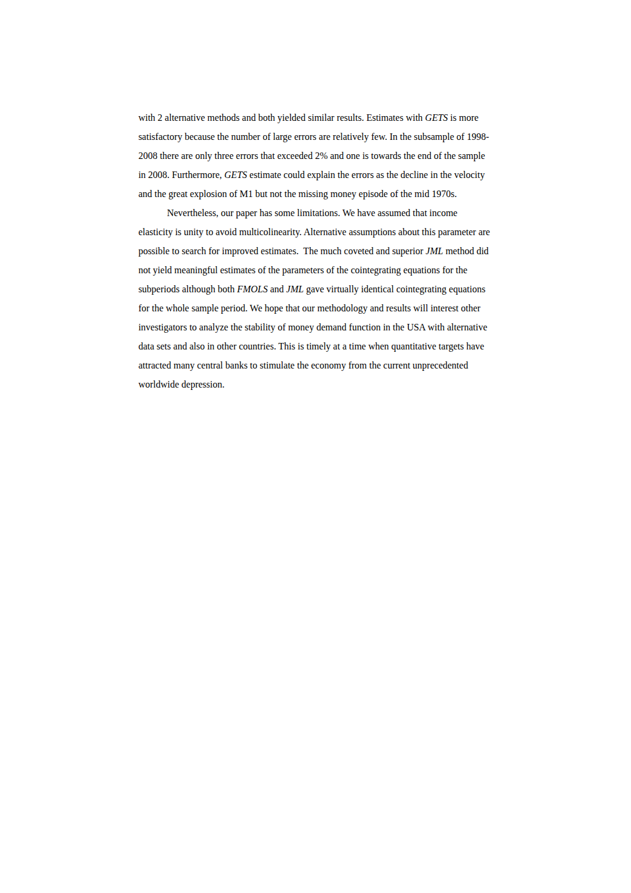with 2 alternative methods and both yielded similar results. Estimates with GETS is more satisfactory because the number of large errors are relatively few. In the subsample of 1998-2008 there are only three errors that exceeded 2% and one is towards the end of the sample in 2008. Furthermore, GETS estimate could explain the errors as the decline in the velocity and the great explosion of M1 but not the missing money episode of the mid 1970s.
Nevertheless, our paper has some limitations. We have assumed that income elasticity is unity to avoid multicolinearity. Alternative assumptions about this parameter are possible to search for improved estimates. The much coveted and superior JML method did not yield meaningful estimates of the parameters of the cointegrating equations for the subperiods although both FMOLS and JML gave virtually identical cointegrating equations for the whole sample period. We hope that our methodology and results will interest other investigators to analyze the stability of money demand function in the USA with alternative data sets and also in other countries. This is timely at a time when quantitative targets have attracted many central banks to stimulate the economy from the current unprecedented worldwide depression.